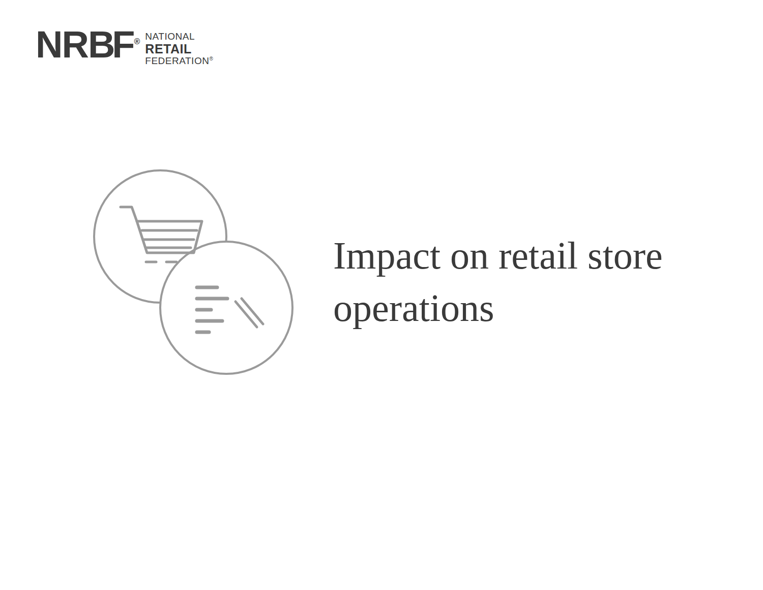NRBF®
NATIONAL
RETAIL
FEDERATION®
Impact on retail store operations